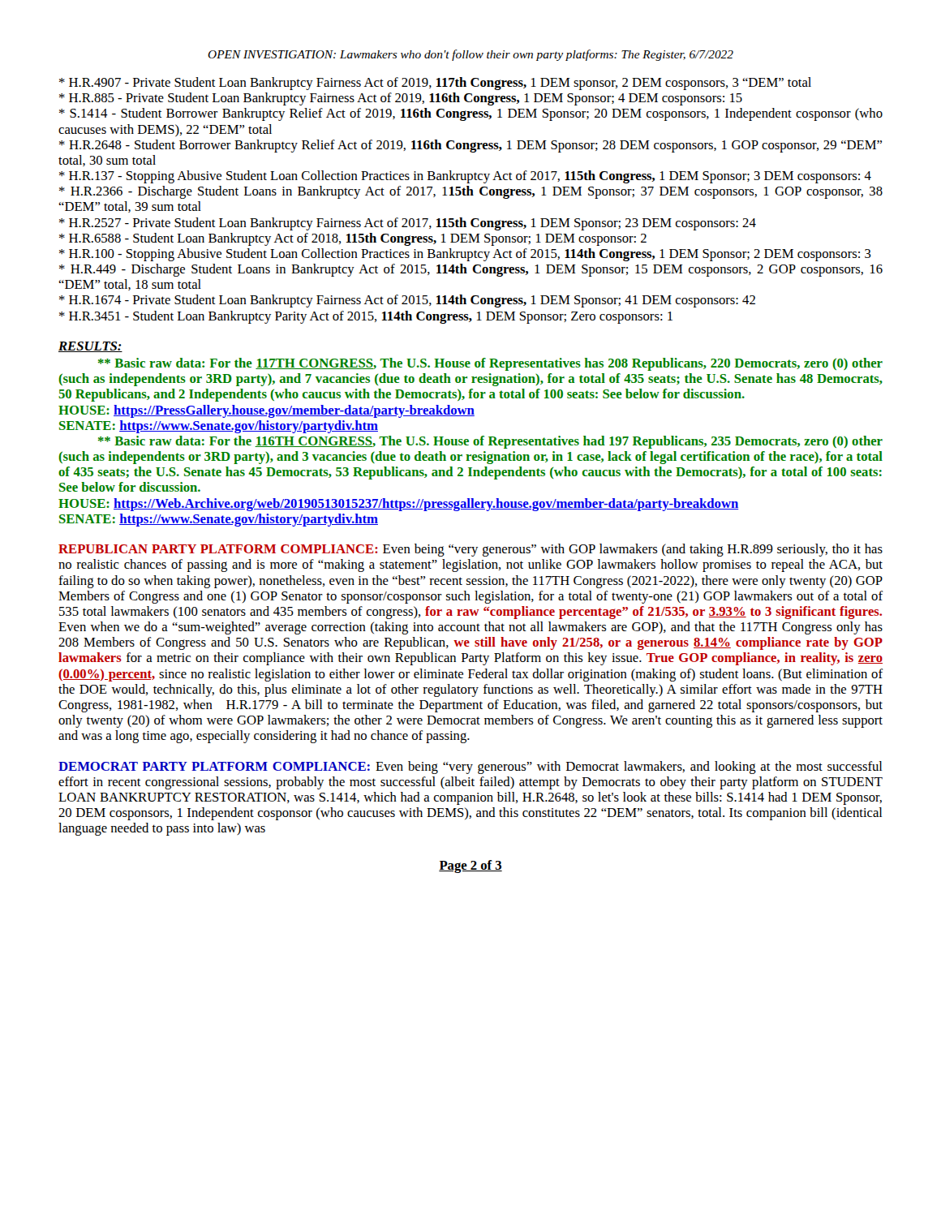OPEN INVESTIGATION: Lawmakers who don't follow their own party platforms: The Register, 6/7/2022
* H.R.4907 - Private Student Loan Bankruptcy Fairness Act of 2019, 117th Congress, 1 DEM sponsor, 2 DEM cosponsors, 3 “DEM” total
* H.R.885 - Private Student Loan Bankruptcy Fairness Act of 2019, 116th Congress, 1 DEM Sponsor; 4 DEM cosponsors: 15
* S.1414 - Student Borrower Bankruptcy Relief Act of 2019, 116th Congress, 1 DEM Sponsor; 20 DEM cosponsors, 1 Independent cosponsor (who caucuses with DEMS), 22 “DEM” total
* H.R.2648 - Student Borrower Bankruptcy Relief Act of 2019, 116th Congress, 1 DEM Sponsor; 28 DEM cosponsors, 1 GOP cosponsor, 29 “DEM” total, 30 sum total
* H.R.137 - Stopping Abusive Student Loan Collection Practices in Bankruptcy Act of 2017, 115th Congress, 1 DEM Sponsor; 3 DEM cosponsors: 4
* H.R.2366 - Discharge Student Loans in Bankruptcy Act of 2017, 115th Congress, 1 DEM Sponsor; 37 DEM cosponsors, 1 GOP cosponsor, 38 “DEM” total, 39 sum total
* H.R.2527 - Private Student Loan Bankruptcy Fairness Act of 2017, 115th Congress, 1 DEM Sponsor; 23 DEM cosponsors: 24
* H.R.6588 - Student Loan Bankruptcy Act of 2018, 115th Congress, 1 DEM Sponsor; 1 DEM cosponsor: 2
* H.R.100 - Stopping Abusive Student Loan Collection Practices in Bankruptcy Act of 2015, 114th Congress, 1 DEM Sponsor; 2 DEM cosponsors: 3
* H.R.449 - Discharge Student Loans in Bankruptcy Act of 2015, 114th Congress, 1 DEM Sponsor; 15 DEM cosponsors, 2 GOP cosponsors, 16 “DEM” total, 18 sum total
* H.R.1674 - Private Student Loan Bankruptcy Fairness Act of 2015, 114th Congress, 1 DEM Sponsor; 41 DEM cosponsors: 42
* H.R.3451 - Student Loan Bankruptcy Parity Act of 2015, 114th Congress, 1 DEM Sponsor; Zero cosponsors: 1
RESULTS:
** Basic raw data: For the 117TH CONGRESS, The U.S. House of Representatives has 208 Republicans, 220 Democrats, zero (0) other (such as independents or 3RD party), and 7 vacancies (due to death or resignation), for a total of 435 seats; the U.S. Senate has 48 Democrats, 50 Republicans, and 2 Independents (who caucus with the Democrats), for a total of 100 seats: See below for discussion.
HOUSE: https://PressGallery.house.gov/member-data/party-breakdown
SENATE: https://www.Senate.gov/history/partydiv.htm
** Basic raw data: For the 116TH CONGRESS, The U.S. House of Representatives had 197 Republicans, 235 Democrats, zero (0) other (such as independents or 3RD party), and 3 vacancies (due to death or resignation or, in 1 case, lack of legal certification of the race), for a total of 435 seats; the U.S. Senate has 45 Democrats, 53 Republicans, and 2 Independents (who caucus with the Democrats), for a total of 100 seats: See below for discussion.
HOUSE: https://Web.Archive.org/web/20190513015237/https://pressgallery.house.gov/member-data/party-breakdown
SENATE: https://www.Senate.gov/history/partydiv.htm
REPUBLICAN PARTY PLATFORM COMPLIANCE: Even being “very generous” with GOP lawmakers (and taking H.R.899 seriously, tho it has no realistic chances of passing and is more of “making a statement” legislation, not unlike GOP lawmakers hollow promises to repeal the ACA, but failing to do so when taking power), nonetheless, even in the “best” recent session, the 117TH Congress (2021-2022), there were only twenty (20) GOP Members of Congress and one (1) GOP Senator to sponsor/cosponsor such legislation, for a total of twenty-one (21) GOP lawmakers out of a total of 535 total lawmakers (100 senators and 435 members of congress), for a raw “compliance percentage” of 21/535, or 3.93% to 3 significant figures. Even when we do a “sum-weighted” average correction (taking into account that not all lawmakers are GOP), and that the 117TH Congress only has 208 Members of Congress and 50 U.S. Senators who are Republican, we still have only 21/258, or a generous 8.14% compliance rate by GOP lawmakers for a metric on their compliance with their own Republican Party Platform on this key issue. True GOP compliance, in reality, is zero (0.00%) percent, since no realistic legislation to either lower or eliminate Federal tax dollar origination (making of) student loans. (But elimination of the DOE would, technically, do this, plus eliminate a lot of other regulatory functions as well. Theoretically.) A similar effort was made in the 97TH Congress, 1981-1982, when H.R.1779 - A bill to terminate the Department of Education, was filed, and garnered 22 total sponsors/cosponsors, but only twenty (20) of whom were GOP lawmakers; the other 2 were Democrat members of Congress. We aren't counting this as it garnered less support and was a long time ago, especially considering it had no chance of passing.
DEMOCRAT PARTY PLATFORM COMPLIANCE: Even being “very generous” with Democrat lawmakers, and looking at the most successful effort in recent congressional sessions, probably the most successful (albeit failed) attempt by Democrats to obey their party platform on STUDENT LOAN BANKRUPTCY RESTORATION, was S.1414, which had a companion bill, H.R.2648, so let's look at these bills: S.1414 had 1 DEM Sponsor, 20 DEM cosponsors, 1 Independent cosponsor (who caucuses with DEMS), and this constitutes 22 “DEM” senators, total. Its companion bill (identical language needed to pass into law) was
Page 2 of 3